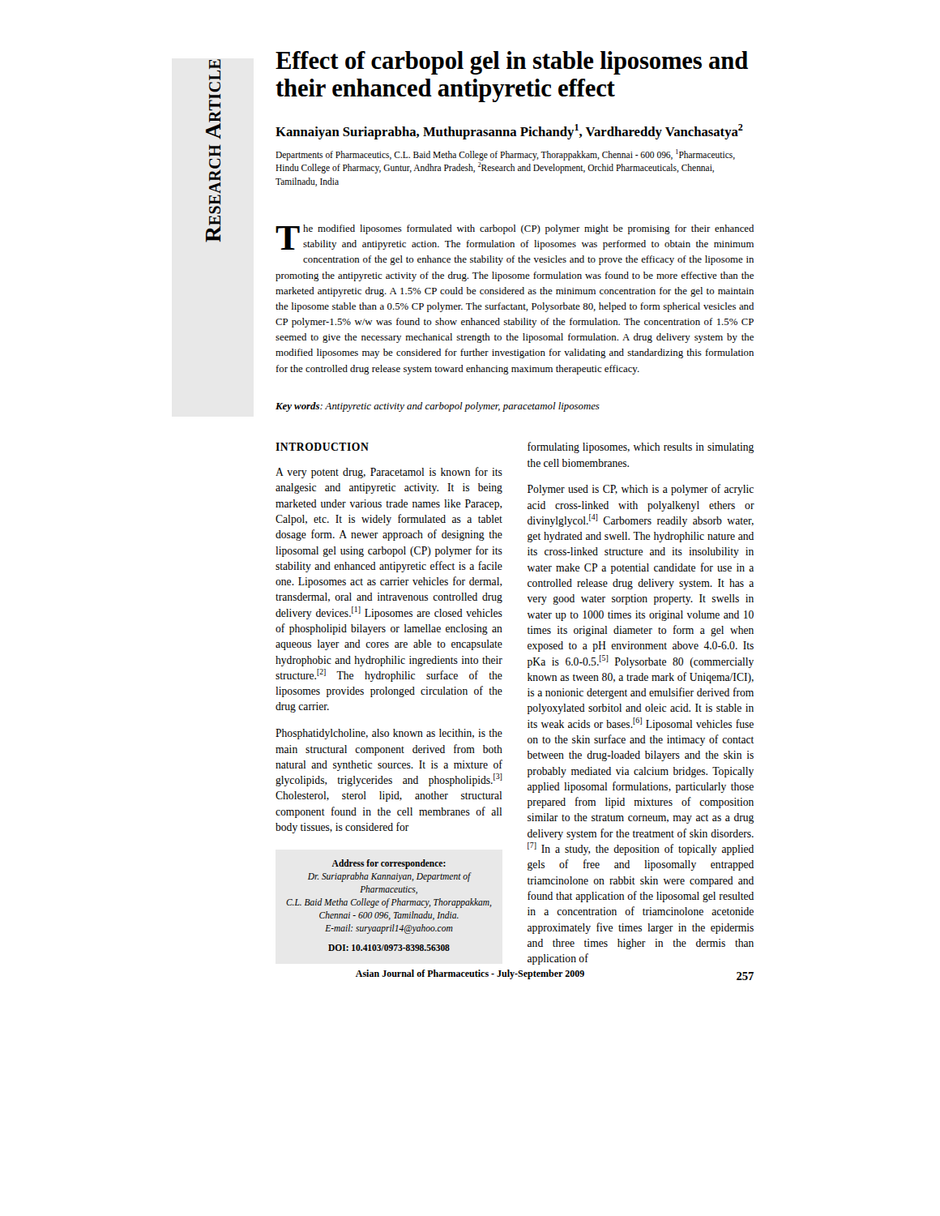Research Article
Effect of carbopol gel in stable liposomes and their enhanced antipyretic effect
Kannaiyan Suriaprabha, Muthuprasanna Pichandy1, Vardhareddy Vanchasatya2
Departments of Pharmaceutics, C.L. Baid Metha College of Pharmacy, Thorappakkam, Chennai - 600 096, 1Pharmaceutics, Hindu College of Pharmacy, Guntur, Andhra Pradesh, 2Research and Development, Orchid Pharmaceuticals, Chennai, Tamilnadu, India
The modified liposomes formulated with carbopol (CP) polymer might be promising for their enhanced stability and antipyretic action. The formulation of liposomes was performed to obtain the minimum concentration of the gel to enhance the stability of the vesicles and to prove the efficacy of the liposome in promoting the antipyretic activity of the drug. The liposome formulation was found to be more effective than the marketed antipyretic drug. A 1.5% CP could be considered as the minimum concentration for the gel to maintain the liposome stable than a 0.5% CP polymer. The surfactant, Polysorbate 80, helped to form spherical vesicles and CP polymer-1.5% w/w was found to show enhanced stability of the formulation. The concentration of 1.5% CP seemed to give the necessary mechanical strength to the liposomal formulation. A drug delivery system by the modified liposomes may be considered for further investigation for validating and standardizing this formulation for the controlled drug release system toward enhancing maximum therapeutic efficacy.
Key words: Antipyretic activity and carbopol polymer, paracetamol liposomes
INTRODUCTION
A very potent drug, Paracetamol is known for its analgesic and antipyretic activity. It is being marketed under various trade names like Paracep, Calpol, etc. It is widely formulated as a tablet dosage form. A newer approach of designing the liposomal gel using carbopol (CP) polymer for its stability and enhanced antipyretic effect is a facile one. Liposomes act as carrier vehicles for dermal, transdermal, oral and intravenous controlled drug delivery devices.[1] Liposomes are closed vehicles of phospholipid bilayers or lamellae enclosing an aqueous layer and cores are able to encapsulate hydrophobic and hydrophilic ingredients into their structure.[2] The hydrophilic surface of the liposomes provides prolonged circulation of the drug carrier.
Phosphatidylcholine, also known as lecithin, is the main structural component derived from both natural and synthetic sources. It is a mixture of glycolipids, triglycerides and phospholipids.[3] Cholesterol, sterol lipid, another structural component found in the cell membranes of all body tissues, is considered for
Address for correspondence:
Dr. Suriaprabha Kannaiyan, Department of Pharmaceutics,
C.L. Baid Metha College of Pharmacy, Thorappakkam,
Chennai - 600 096, Tamilnadu, India.
E-mail: suryaapril14@yahoo.com
DOI: 10.4103/0973-8398.56308
formulating liposomes, which results in simulating the cell biomembranes.
Polymer used is CP, which is a polymer of acrylic acid cross-linked with polyalkenyl ethers or divinylglycol.[4] Carbomers readily absorb water, get hydrated and swell. The hydrophilic nature and its cross-linked structure and its insolubility in water make CP a potential candidate for use in a controlled release drug delivery system. It has a very good water sorption property. It swells in water up to 1000 times its original volume and 10 times its original diameter to form a gel when exposed to a pH environment above 4.0-6.0. Its pKa is 6.0-0.5.[5] Polysorbate 80 (commercially known as tween 80, a trade mark of Uniqema/ICI), is a nonionic detergent and emulsifier derived from polyoxylated sorbitol and oleic acid. It is stable in its weak acids or bases.[6] Liposomal vehicles fuse on to the skin surface and the intimacy of contact between the drug-loaded bilayers and the skin is probably mediated via calcium bridges. Topically applied liposomal formulations, particularly those prepared from lipid mixtures of composition similar to the stratum corneum, may act as a drug delivery system for the treatment of skin disorders.[7] In a study, the deposition of topically applied gels of free and liposomally entrapped triamcinolone on rabbit skin were compared and found that application of the liposomal gel resulted in a concentration of triamcinolone acetonide approximately five times larger in the epidermis and three times higher in the dermis than application of
Asian Journal of Pharmaceutics - July-September 2009
257